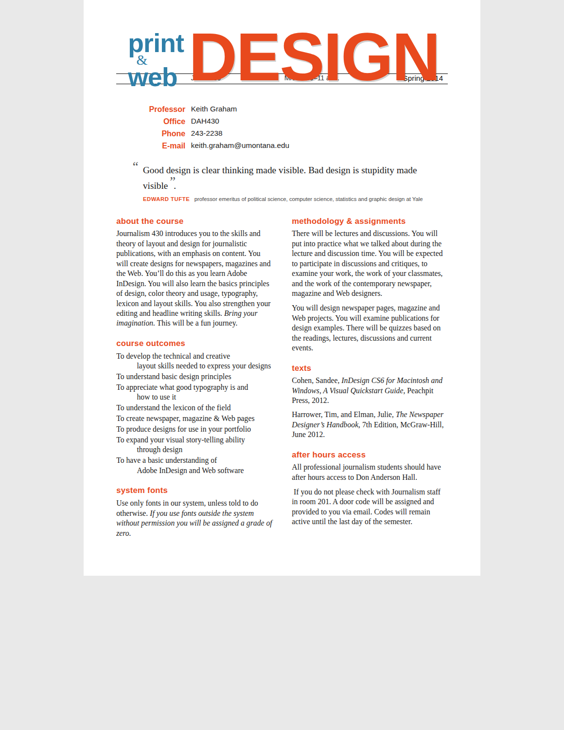DESIGN
print & web
JRNL 430 M/W 9:40–11 a.m. Spring 2014
Professor
Keith Graham
Office
DAH430
Phone
243-2238
E-mail
keith.graham@umontana.edu
“
Good design is clear thinking made visible. Bad design is stupidity made visible”.
EDWARD TUFTE professor emeritus of political science, computer science, statistics and graphic design at Yale
about the course
Journalism 430 introduces you to the skills and theory of layout and design for journalistic publications, with an emphasis on content. You will create designs for newspapers, magazines and the Web. You’ll do this as you learn Adobe InDesign. You will also learn the basics principles of design, color theory and usage, typography, lexicon and layout skills. You also strengthen your editing and headline writing skills. Bring your imagination. This will be a fun journey.
course outcomes
To develop the technical and creativelayout skills needed to express your designs
To understand basic design principles
To appreciate what good typography is andhow to use it
To understand the lexicon of the field
To create newspaper, magazine & Web pages
To produce designs for use in your portfolio
To expand your visual story-telling abilitythrough design
To have a basic understanding ofAdobe InDesign and Web software
system fonts
Use only fonts in our system, unless told to do otherwise. If you use fonts outside the system without permission you will be assigned a grade of zero.
methodology & assignments
There will be lectures and discussions. You will put into practice what we talked about during the lecture and discussion time. You will be expected to participate in discussions and critiques, to examine your work, the work of your classmates, and the work of the contemporary newspaper, magazine and Web designers.
You will design newspaper pages, magazine and Web projects. You will examine publications for design examples. There will be quizzes based on the readings, lectures, discussions and current events.
texts
Cohen, Sandee, InDesign CS6 for Macintosh and Windows, A Visual Quickstart Guide, Peachpit Press, 2012.
Harrower, Tim, and Elman, Julie, The Newspaper Designer’s Handbook, 7th Edition, McGraw-Hill, June 2012.
after hours access
All professional journalism students should have after hours access to Don Anderson Hall.
If you do not please check with Journalism staff in room 201. A door code will be assigned and provided to you via email. Codes will remain active until the last day of the semester.